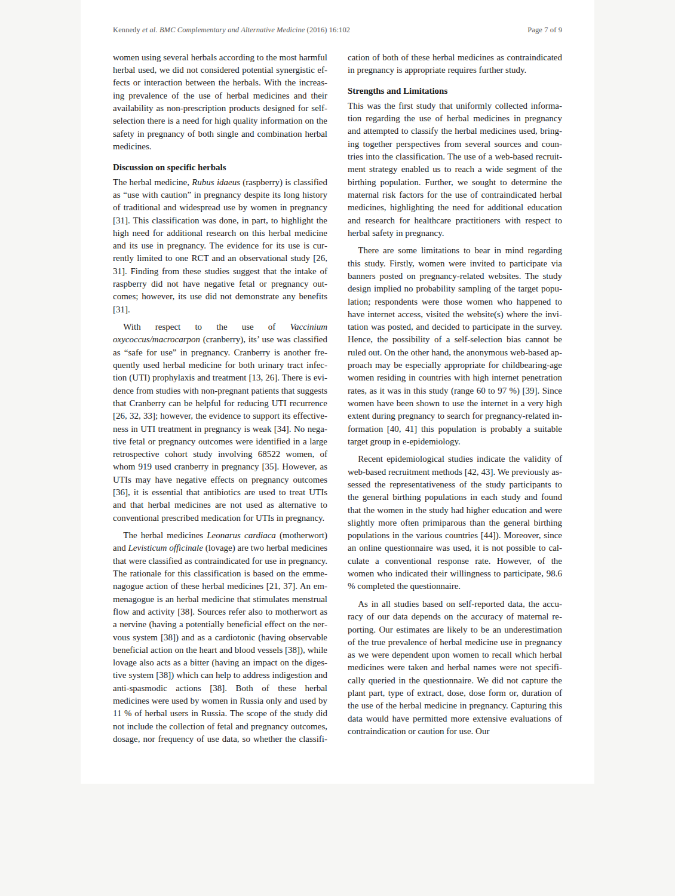Kennedy et al. BMC Complementary and Alternative Medicine (2016) 16:102
Page 7 of 9
women using several herbals according to the most harmful herbal used, we did not considered potential synergistic effects or interaction between the herbals. With the increasing prevalence of the use of herbal medicines and their availability as non-prescription products designed for self-selection there is a need for high quality information on the safety in pregnancy of both single and combination herbal medicines.
Discussion on specific herbals
The herbal medicine, Rubus idaeus (raspberry) is classified as “use with caution” in pregnancy despite its long history of traditional and widespread use by women in pregnancy [31]. This classification was done, in part, to highlight the high need for additional research on this herbal medicine and its use in pregnancy. The evidence for its use is currently limited to one RCT and an observational study [26, 31]. Finding from these studies suggest that the intake of raspberry did not have negative fetal or pregnancy outcomes; however, its use did not demonstrate any benefits [31].
With respect to the use of Vaccinium oxycoccus/macrocarpon (cranberry), its’ use was classified as “safe for use” in pregnancy. Cranberry is another frequently used herbal medicine for both urinary tract infection (UTI) prophylaxis and treatment [13, 26]. There is evidence from studies with non-pregnant patients that suggests that Cranberry can be helpful for reducing UTI recurrence [26, 32, 33]; however, the evidence to support its effectiveness in UTI treatment in pregnancy is weak [34]. No negative fetal or pregnancy outcomes were identified in a large retrospective cohort study involving 68522 women, of whom 919 used cranberry in pregnancy [35]. However, as UTIs may have negative effects on pregnancy outcomes [36], it is essential that antibiotics are used to treat UTIs and that herbal medicines are not used as alternative to conventional prescribed medication for UTIs in pregnancy.
The herbal medicines Leonarus cardiaca (motherwort) and Levisticum officinale (lovage) are two herbal medicines that were classified as contraindicated for use in pregnancy. The rationale for this classification is based on the emmenagogue action of these herbal medicines [21, 37]. An emmenagogue is an herbal medicine that stimulates menstrual flow and activity [38]. Sources refer also to motherwort as a nervine (having a potentially beneficial effect on the nervous system [38]) and as a cardiotonic (having observable beneficial action on the heart and blood vessels [38]), while lovage also acts as a bitter (having an impact on the digestive system [38]) which can help to address indigestion and anti-spasmodic actions [38]. Both of these herbal medicines were used by women in Russia only and used by 11 % of herbal users in Russia. The scope of the study did not include the collection of fetal and pregnancy outcomes, dosage, nor frequency of use data, so whether the classification of both of these herbal medicines as contraindicated in pregnancy is appropriate requires further study.
Strengths and Limitations
This was the first study that uniformly collected information regarding the use of herbal medicines in pregnancy and attempted to classify the herbal medicines used, bringing together perspectives from several sources and countries into the classification. The use of a web-based recruitment strategy enabled us to reach a wide segment of the birthing population. Further, we sought to determine the maternal risk factors for the use of contraindicated herbal medicines, highlighting the need for additional education and research for healthcare practitioners with respect to herbal safety in pregnancy.
There are some limitations to bear in mind regarding this study. Firstly, women were invited to participate via banners posted on pregnancy-related websites. The study design implied no probability sampling of the target population; respondents were those women who happened to have internet access, visited the website(s) where the invitation was posted, and decided to participate in the survey. Hence, the possibility of a self-selection bias cannot be ruled out. On the other hand, the anonymous web-based approach may be especially appropriate for childbearing-age women residing in countries with high internet penetration rates, as it was in this study (range 60 to 97 %) [39]. Since women have been shown to use the internet in a very high extent during pregnancy to search for pregnancy-related information [40, 41] this population is probably a suitable target group in e-epidemiology.
Recent epidemiological studies indicate the validity of web-based recruitment methods [42, 43]. We previously assessed the representativeness of the study participants to the general birthing populations in each study and found that the women in the study had higher education and were slightly more often primiparous than the general birthing populations in the various countries [44]). Moreover, since an online questionnaire was used, it is not possible to calculate a conventional response rate. However, of the women who indicated their willingness to participate, 98.6 % completed the questionnaire.
As in all studies based on self-reported data, the accuracy of our data depends on the accuracy of maternal reporting. Our estimates are likely to be an underestimation of the true prevalence of herbal medicine use in pregnancy as we were dependent upon women to recall which herbal medicines were taken and herbal names were not specifically queried in the questionnaire. We did not capture the plant part, type of extract, dose, dose form or, duration of the use of the herbal medicine in pregnancy. Capturing this data would have permitted more extensive evaluations of contraindication or caution for use. Our